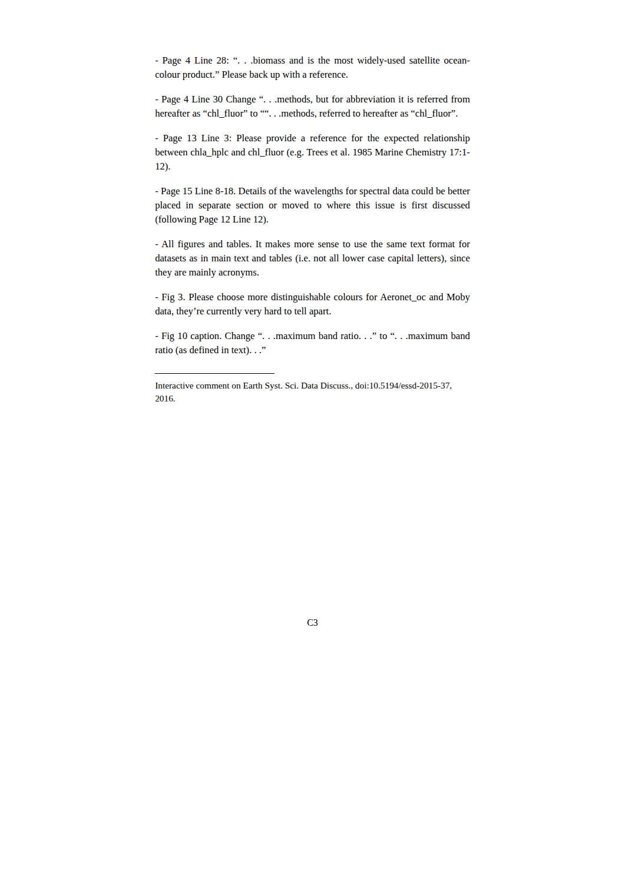- Page 4 Line 28: “. . .biomass and is the most widely-used satellite ocean-colour product.” Please back up with a reference.
- Page 4 Line 30 Change “. . .methods, but for abbreviation it is referred from hereafter as “chl_fluor” to ““. . .methods, referred to hereafter as “chl_fluor”.
- Page 13 Line 3: Please provide a reference for the expected relationship between chla_hplc and chl_fluor (e.g. Trees et al. 1985 Marine Chemistry 17:1-12).
- Page 15 Line 8-18. Details of the wavelengths for spectral data could be better placed in separate section or moved to where this issue is first discussed (following Page 12 Line 12).
- All figures and tables. It makes more sense to use the same text format for datasets as in main text and tables (i.e. not all lower case capital letters), since they are mainly acronyms.
- Fig 3. Please choose more distinguishable colours for Aeronet_oc and Moby data, they’re currently very hard to tell apart.
- Fig 10 caption. Change “. . .maximum band ratio. . .” to “. . .maximum band ratio (as defined in text). . .”
Interactive comment on Earth Syst. Sci. Data Discuss., doi:10.5194/essd-2015-37, 2016.
C3